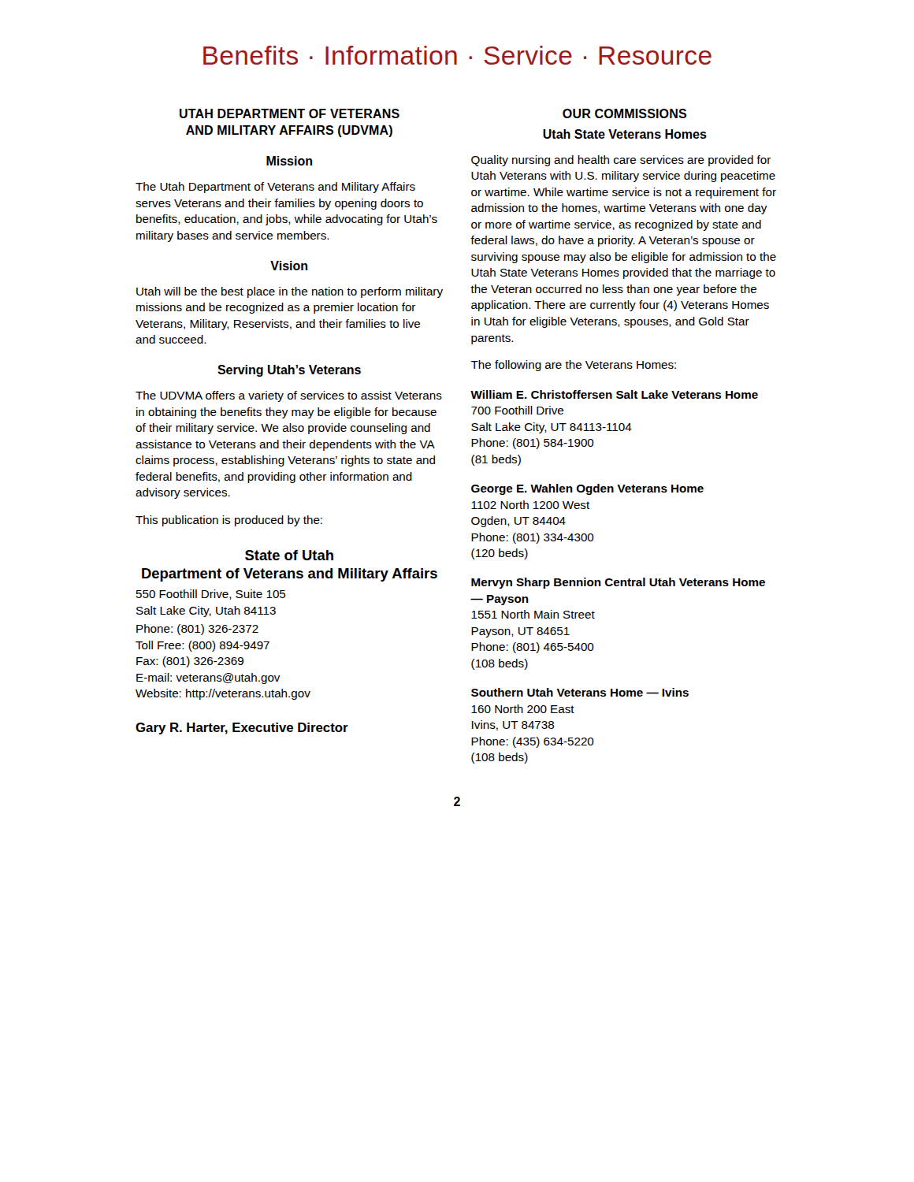Benefits · Information · Service · Resource
Utah Department of Veterans
and Military Affairs (UDVMA)
Mission
The Utah Department of Veterans and Military Affairs serves Veterans and their families by opening doors to benefits, education, and jobs, while advocating for Utah’s military bases and service members.
Vision
Utah will be the best place in the nation to perform military missions and be recognized as a premier location for Veterans, Military, Reservists, and their families to live and succeed.
Serving Utah’s Veterans
The UDVMA offers a variety of services to assist Veterans in obtaining the benefits they may be eligible for because of their military service. We also provide counseling and assistance to Veterans and their dependents with the VA claims process, establishing Veterans’ rights to state and federal benefits, and providing other information and advisory services.
This publication is produced by the:
State of Utah
Department of Veterans and Military Affairs
550 Foothill Drive, Suite 105
Salt Lake City, Utah 84113
Phone: (801) 326-2372
Toll Free: (800) 894-9497
Fax: (801) 326-2369
E-mail: veterans@utah.gov
Website: http://veterans.utah.gov
Gary R. Harter, Executive Director
Our Commissions
Utah State Veterans Homes
Quality nursing and health care services are provided for Utah Veterans with U.S. military service during peacetime or wartime. While wartime service is not a requirement for admission to the homes, wartime Veterans with one day or more of wartime service, as recognized by state and federal laws, do have a priority. A Veteran’s spouse or surviving spouse may also be eligible for admission to the Utah State Veterans Homes provided that the marriage to the Veteran occurred no less than one year before the application. There are currently four (4) Veterans Homes in Utah for eligible Veterans, spouses, and Gold Star parents.
The following are the Veterans Homes:
William E. Christoffersen Salt Lake Veterans Home
700 Foothill Drive
Salt Lake City, UT 84113-1104
Phone: (801) 584-1900
(81 beds)
George E. Wahlen Ogden Veterans Home
1102 North 1200 West
Ogden, UT 84404
Phone: (801) 334-4300
(120 beds)
Mervyn Sharp Bennion Central Utah Veterans Home — Payson
1551 North Main Street
Payson, UT 84651
Phone: (801) 465-5400
(108 beds)
Southern Utah Veterans Home — Ivins
160 North 200 East
Ivins, UT 84738
Phone: (435) 634-5220
(108 beds)
2